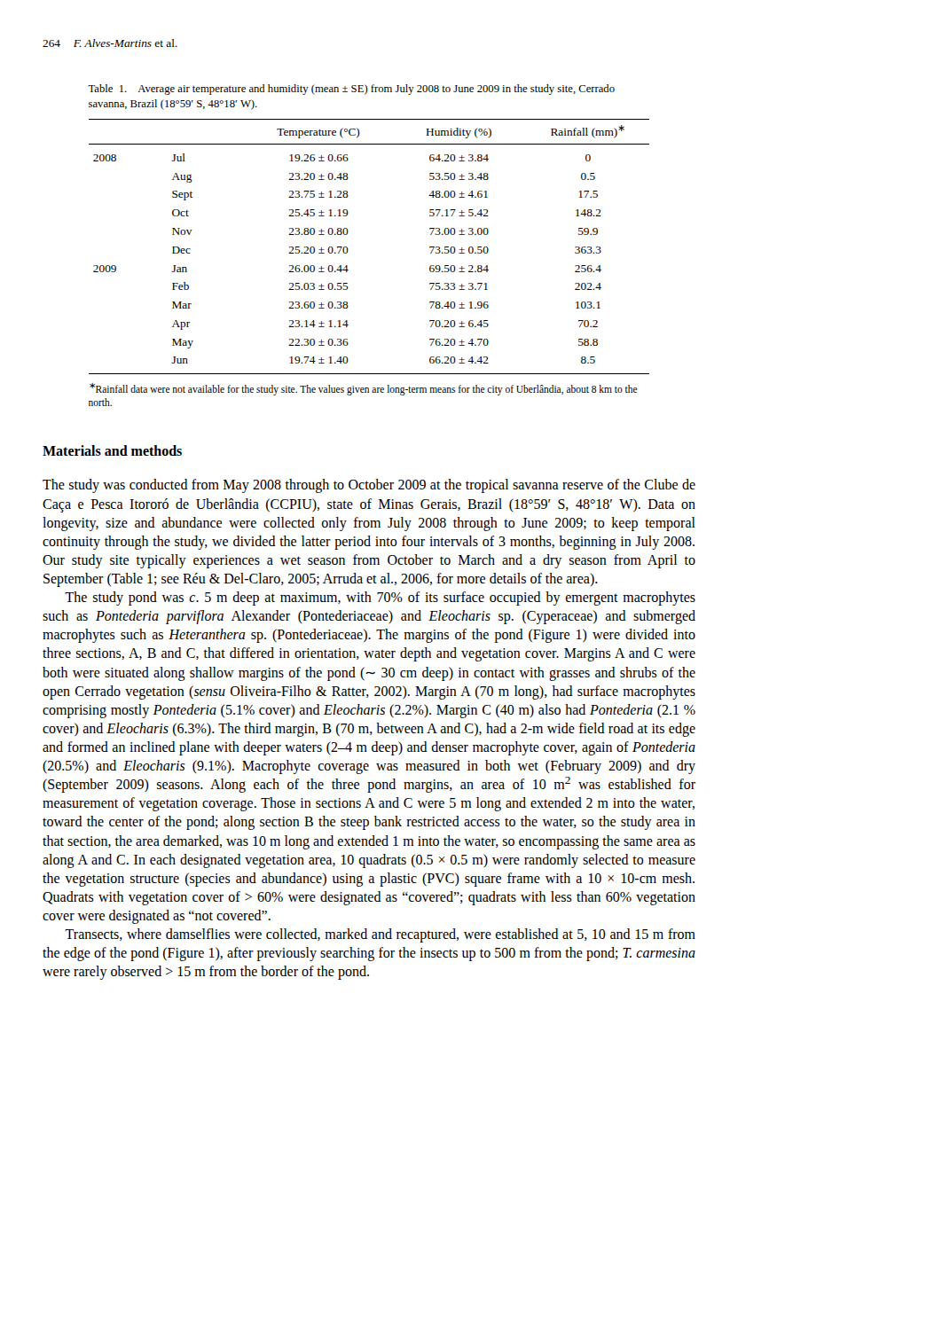264 F. Alves-Martins et al.
Table 1. Average air temperature and humidity (mean ± SE) from July 2008 to June 2009 in the study site, Cerrado savanna, Brazil (18°59′ S, 48°18′ W).
| | | Temperature (°C) | Humidity (%) | Rainfall (mm) ∗ |
| --- | --- | --- | --- | --- |
| 2008 | Jul | 19.26 ± 0.66 | 64.20 ± 3.84 | 0 |
| | Aug | 23.20 ± 0.48 | 53.50 ± 3.48 | 0.5 |
| | Sept | 23.75 ± 1.28 | 48.00 ± 4.61 | 17.5 |
| | Oct | 25.45 ± 1.19 | 57.17 ± 5.42 | 148.2 |
| | Nov | 23.80 ± 0.80 | 73.00 ± 3.00 | 59.9 |
| | Dec | 25.20 ± 0.70 | 73.50 ± 0.50 | 363.3 |
| 2009 | Jan | 26.00 ± 0.44 | 69.50 ± 2.84 | 256.4 |
| | Feb | 25.03 ± 0.55 | 75.33 ± 3.71 | 202.4 |
| | Mar | 23.60 ± 0.38 | 78.40 ± 1.96 | 103.1 |
| | Apr | 23.14 ± 1.14 | 70.20 ± 6.45 | 70.2 |
| | May | 22.30 ± 0.36 | 76.20 ± 4.70 | 58.8 |
| | Jun | 19.74 ± 1.40 | 66.20 ± 4.42 | 8.5 |
∗Rainfall data were not available for the study site. The values given are long-term means for the city of Uberlândia, about 8 km to the north.
Materials and methods
The study was conducted from May 2008 through to October 2009 at the tropical savanna reserve of the Clube de Caça e Pesca Itororó de Uberlândia (CCPIU), state of Minas Gerais, Brazil (18°59′ S, 48°18′ W). Data on longevity, size and abundance were collected only from July 2008 through to June 2009; to keep temporal continuity through the study, we divided the latter period into four intervals of 3 months, beginning in July 2008. Our study site typically experiences a wet season from October to March and a dry season from April to September (Table 1; see Réu & Del-Claro, 2005; Arruda et al., 2006, for more details of the area).
The study pond was c. 5 m deep at maximum, with 70% of its surface occupied by emergent macrophytes such as Pontederia parviflora Alexander (Pontederiaceae) and Eleocharis sp. (Cyperaceae) and submerged macrophytes such as Heteranthera sp. (Pontederiaceae). The margins of the pond (Figure 1) were divided into three sections, A, B and C, that differed in orientation, water depth and vegetation cover. Margins A and C were both were situated along shallow margins of the pond (∼ 30 cm deep) in contact with grasses and shrubs of the open Cerrado vegetation (sensu Oliveira-Filho & Ratter, 2002). Margin A (70 m long), had surface macrophytes comprising mostly Pontederia (5.1% cover) and Eleocharis (2.2%). Margin C (40 m) also had Pontederia (2.1 % cover) and Eleocharis (6.3%). The third margin, B (70 m, between A and C), had a 2-m wide field road at its edge and formed an inclined plane with deeper waters (2–4 m deep) and denser macrophyte cover, again of Pontederia (20.5%) and Eleocharis (9.1%). Macrophyte coverage was measured in both wet (February 2009) and dry (September 2009) seasons. Along each of the three pond margins, an area of 10 m2 was established for measurement of vegetation coverage. Those in sections A and C were 5 m long and extended 2 m into the water, toward the center of the pond; along section B the steep bank restricted access to the water, so the study area in that section, the area demarked, was 10 m long and extended 1 m into the water, so encompassing the same area as along A and C. In each designated vegetation area, 10 quadrats (0.5 × 0.5 m) were randomly selected to measure the vegetation structure (species and abundance) using a plastic (PVC) square frame with a 10 × 10-cm mesh. Quadrats with vegetation cover of > 60% were designated as “covered”; quadrats with less than 60% vegetation cover were designated as “not covered”.
Transects, where damselflies were collected, marked and recaptured, were established at 5, 10 and 15 m from the edge of the pond (Figure 1), after previously searching for the insects up to 500 m from the pond; T. carmesina were rarely observed > 15 m from the border of the pond.